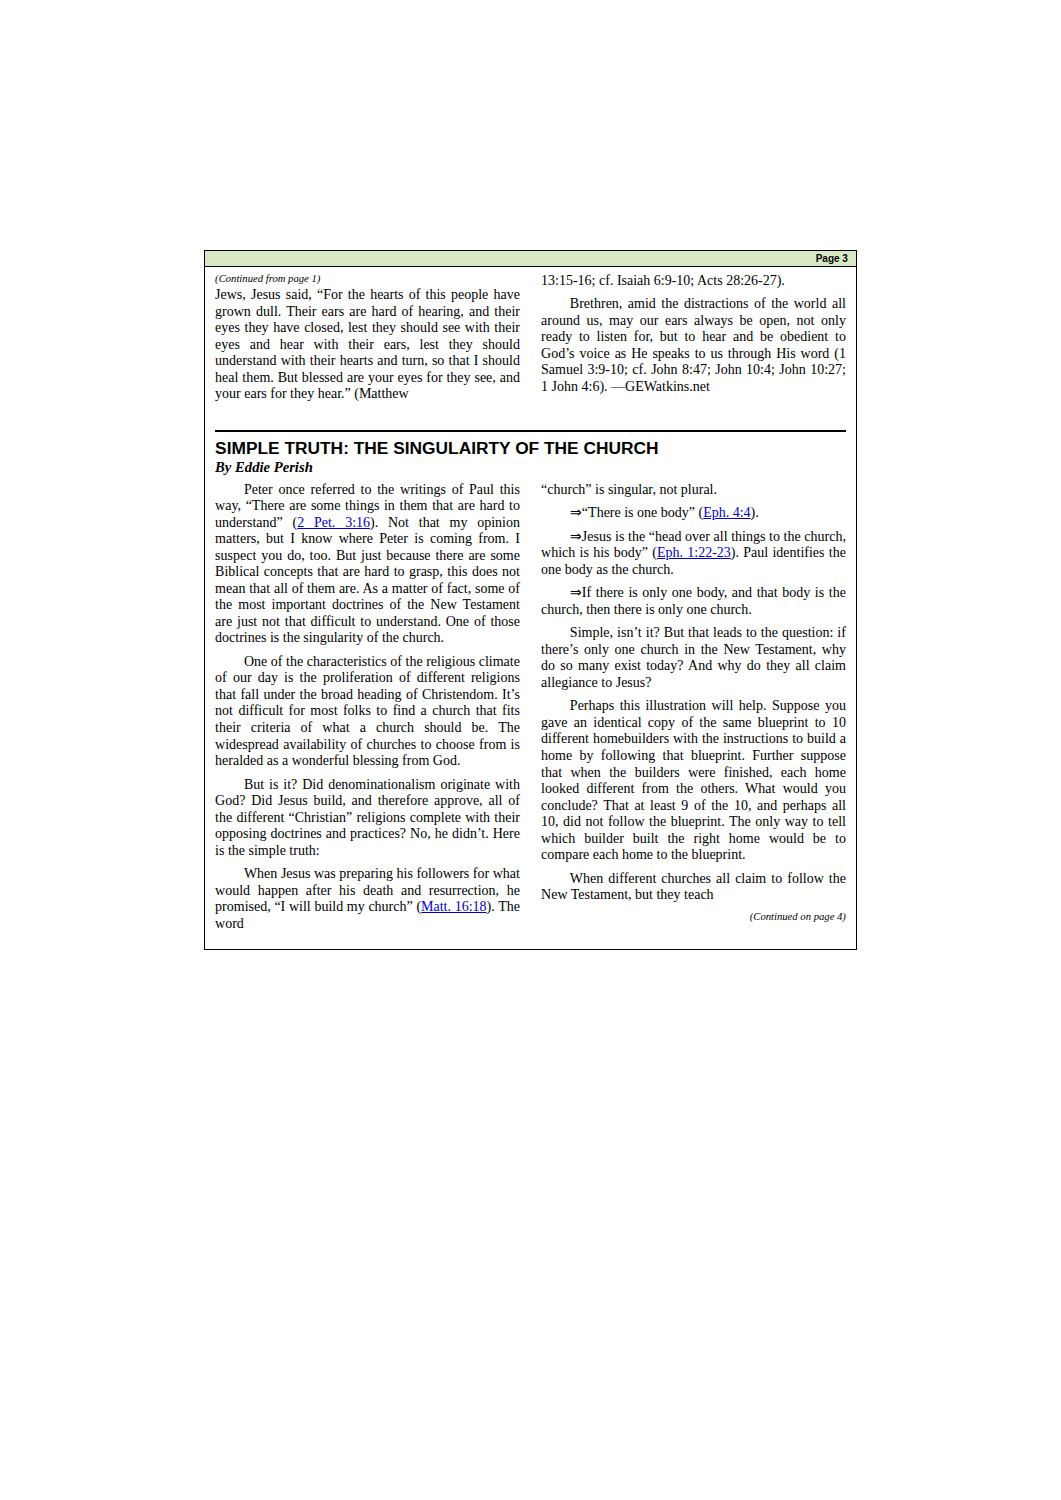Page 3
(Continued from page 1)
Jews, Jesus said, “For the hearts of this people have grown dull. Their ears are hard of hearing, and their eyes they have closed, lest they should see with their eyes and hear with their ears, lest they should understand with their hearts and turn, so that I should heal them. But blessed are your eyes for they see, and your ears for they hear.” (Matthew
13:15-16; cf. Isaiah 6:9-10; Acts 28:26-27).
Brethren, amid the distractions of the world all around us, may our ears always be open, not only ready to listen for, but to hear and be obedient to God’s voice as He speaks to us through His word (1 Samuel 3:9-10; cf. John 8:47; John 10:4; John 10:27; 1 John 4:6). —GEWatkins.net
SIMPLE TRUTH: THE SINGULAIRTY OF THE CHURCH
By Eddie Perish
Peter once referred to the writings of Paul this way, “There are some things in them that are hard to understand” (2 Pet. 3:16). Not that my opinion matters, but I know where Peter is coming from. I suspect you do, too. But just because there are some Biblical concepts that are hard to grasp, this does not mean that all of them are. As a matter of fact, some of the most important doctrines of the New Testament are just not that difficult to understand. One of those doctrines is the singularity of the church.
One of the characteristics of the religious climate of our day is the proliferation of different religions that fall under the broad heading of Christendom. It’s not difficult for most folks to find a church that fits their criteria of what a church should be. The widespread availability of churches to choose from is heralded as a wonderful blessing from God.
But is it? Did denominationalism originate with God? Did Jesus build, and therefore approve, all of the different “Christian” religions complete with their opposing doctrines and practices? No, he didn’t. Here is the simple truth:
When Jesus was preparing his followers for what would happen after his death and resurrection, he promised, “I will build my church” (Matt. 16:18). The word
“church” is singular, not plural.
⇒“There is one body” (Eph. 4:4).
⇒Jesus is the “head over all things to the church, which is his body” (Eph. 1:22-23). Paul identifies the one body as the church.
⇒If there is only one body, and that body is the church, then there is only one church.
Simple, isn’t it? But that leads to the question: if there’s only one church in the New Testament, why do so many exist today? And why do they all claim allegiance to Jesus?
Perhaps this illustration will help. Suppose you gave an identical copy of the same blueprint to 10 different homebuilders with the instructions to build a home by following that blueprint. Further suppose that when the builders were finished, each home looked different from the others. What would you conclude? That at least 9 of the 10, and perhaps all 10, did not follow the blueprint. The only way to tell which builder built the right home would be to compare each home to the blueprint.
When different churches all claim to follow the New Testament, but they teach
(Continued on page 4)